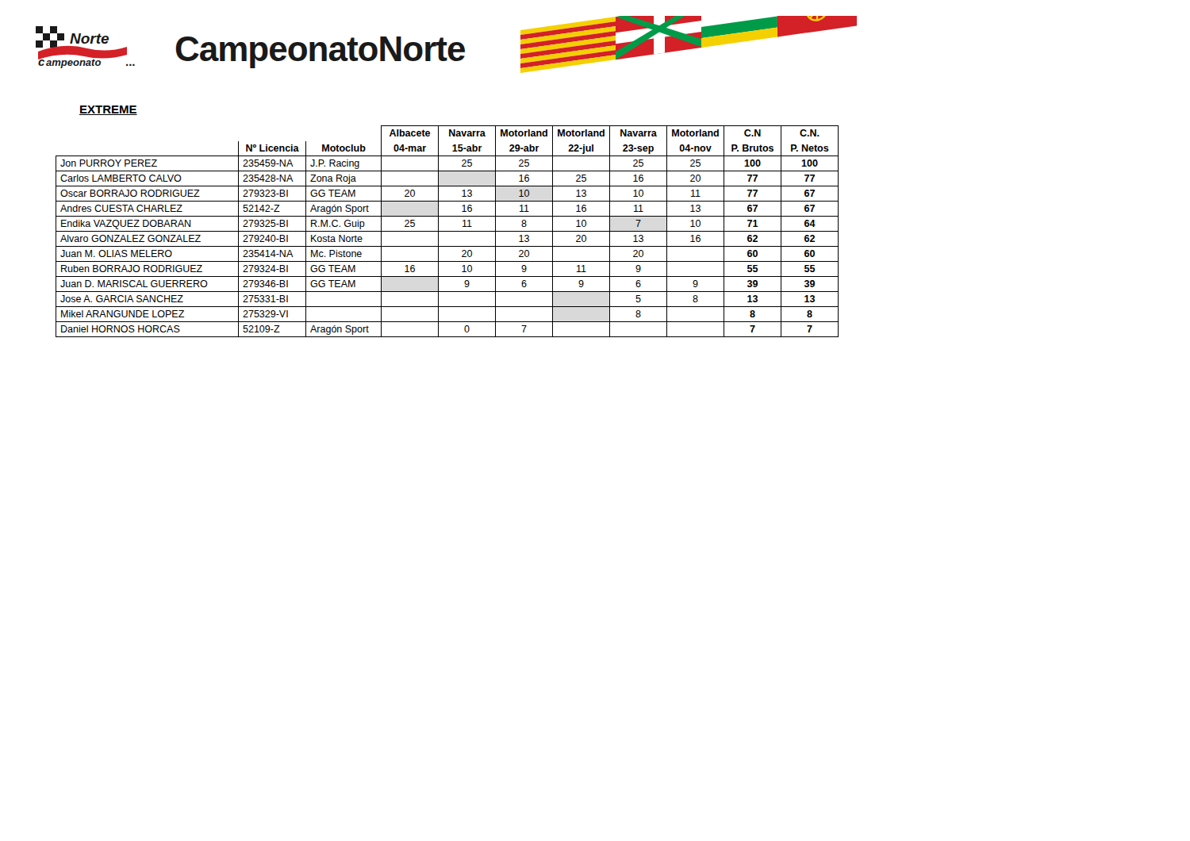Norte ampeonato c ...
Campeonato Norte
EXTREME
| | | | Albacete | Navarra | Motorland | Motorland | Navarra | Motorland | C.N | C.N. |
| --- | --- | --- | --- | --- | --- | --- | --- | --- | --- | --- |
| | Nº Licencia | Motoclub | 04-mar | 15-abr | 29-abr | 22-jul | 23-sep | 04-nov | P. Brutos | P. Netos |
| Jon PURROY PEREZ | 235459-NA | J.P. Racing | | 25 | 25 | | 25 | 25 | 100 | 100 |
| Carlos LAMBERTO CALVO | 235428-NA | Zona Roja | | | 16 | 25 | 16 | 20 | 77 | 77 |
| Oscar BORRAJO RODRIGUEZ | 279323-BI | GG TEAM | 20 | 13 | 10 | 13 | 10 | 11 | 77 | 67 |
| Andres CUESTA CHARLEZ | 52142-Z | Aragón Sport | | 16 | 11 | 16 | 11 | 13 | 67 | 67 |
| Endika VAZQUEZ DOBARAN | 279325-BI | R.M.C. Guip | 25 | 11 | 8 | 10 | 7 | 10 | 71 | 64 |
| Alvaro GONZALEZ GONZALEZ | 279240-BI | Kosta Norte | | | 13 | 20 | 13 | 16 | 62 | 62 |
| Juan M. OLIAS MELERO | 235414-NA | Mc. Pistone | | 20 | 20 | | 20 | | 60 | 60 |
| Ruben BORRAJO RODRIGUEZ | 279324-BI | GG TEAM | 16 | 10 | 9 | 11 | 9 | | 55 | 55 |
| Juan D. MARISCAL GUERRERO | 279346-BI | GG TEAM | | 9 | 6 | 9 | 6 | 9 | 39 | 39 |
| Jose A. GARCIA SANCHEZ | 275331-BI | | | | | | 5 | 8 | 13 | 13 |
| Mikel ARANGUNDE LOPEZ | 275329-VI | | | | | | 8 | | 8 | 8 |
| Daniel HORNOS HORCAS | 52109-Z | Aragón Sport | | 0 | 7 | | | | 7 | 7 |